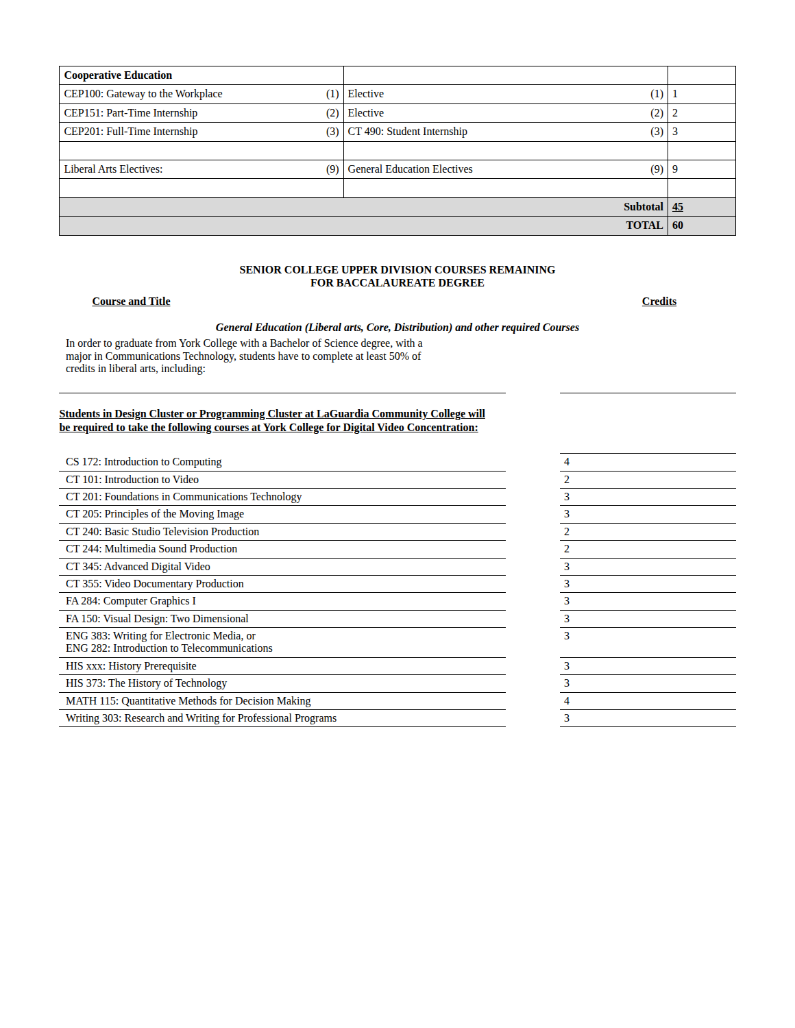| Cooperative Education | | |
| CEP100: Gateway to the Workplace (1) | Elective (1) | 1 |
| CEP151: Part-Time Internship (2) | Elective (2) | 2 |
| CEP201: Full-Time Internship (3) | CT 490: Student Internship (3) | 3 |
| Liberal Arts Electives: (9) | General Education Electives (9) | 9 |
| Subtotal | 45 |
| TOTAL | 60 |
SENIOR COLLEGE UPPER DIVISION COURSES REMAINING
FOR BACCALAUREATE DEGREE
Course and Title Credits
General Education (Liberal arts, Core, Distribution) and other required Courses
In order to graduate from York College with a Bachelor of Science degree, with a
major in Communications Technology, students have to complete at least 50% of
credits in liberal arts, including:
Students in Design Cluster or Programming Cluster at LaGuardia Community College will
be required to take the following courses at York College for Digital Video Concentration:
| CS 172: Introduction to Computing | | 4 |
| CT 101: Introduction to Video | | 2 |
| CT 201: Foundations in Communications Technology | | 3 |
| CT 205: Principles of the Moving Image | | 3 |
| CT 240: Basic Studio Television Production | | 2 |
| CT 244: Multimedia Sound Production | | 2 |
| CT 345: Advanced Digital Video | | 3 |
| CT 355: Video Documentary Production | | 3 |
| FA 284: Computer Graphics I | | 3 |
| FA 150: Visual Design: Two Dimensional | | 3 |
| ENG 383: Writing for Electronic Media, or ENG 282: Introduction to Telecommunications | | 3 |
| HIS xxx: History Prerequisite | | 3 |
| HIS 373: The History of Technology | | 3 |
| MATH 115: Quantitative Methods for Decision Making | | 4 |
| Writing 303: Research and Writing for Professional Programs | | 3 |